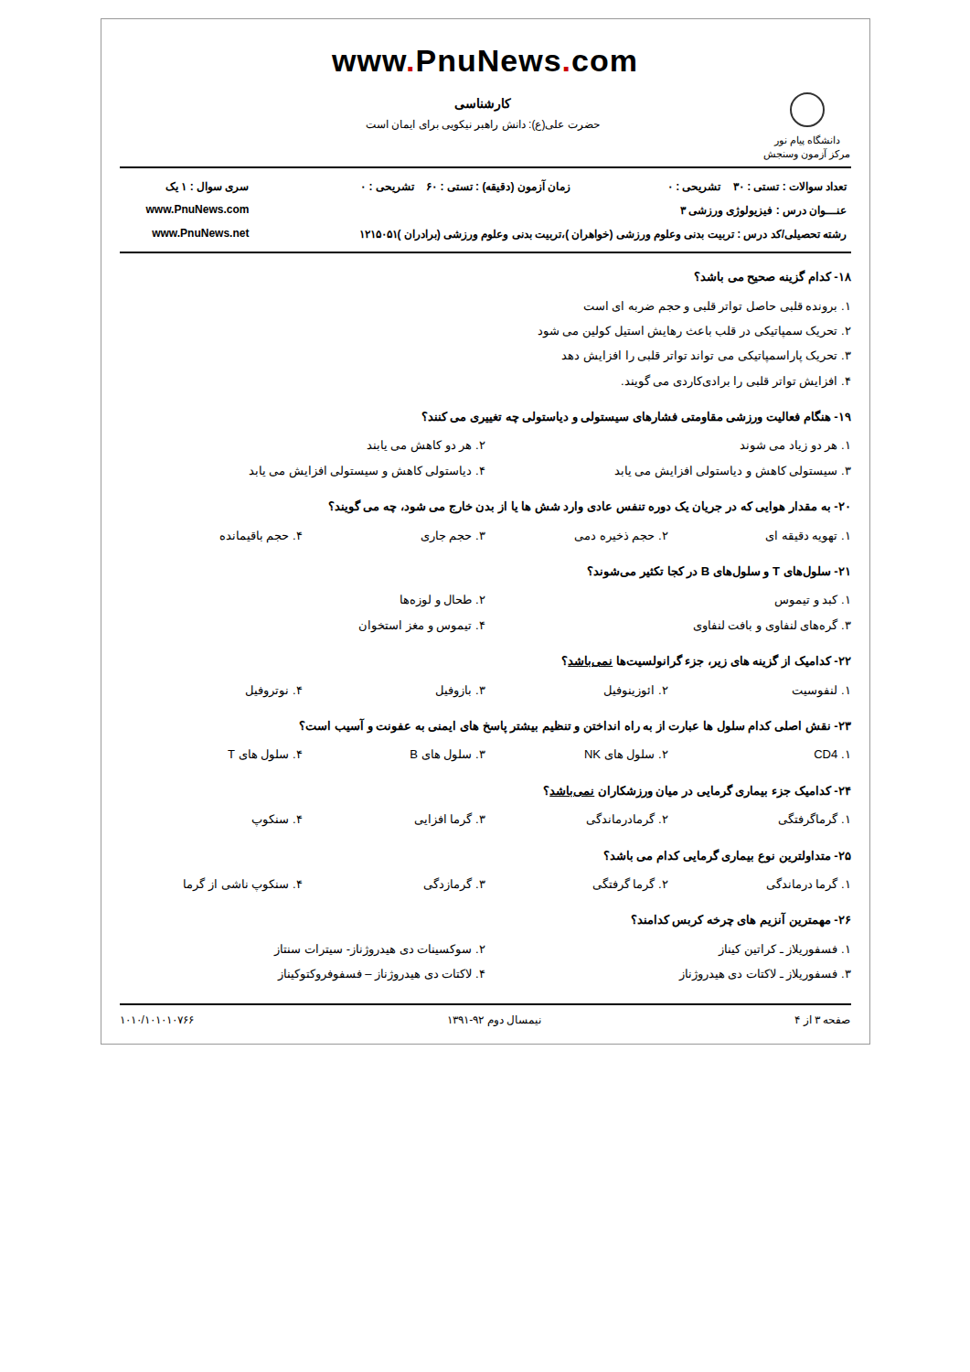www. PnuNews. com
دانشگاه پیام نور
مرکز آزمون وسنجش
کارشناسی
حضرت علی(ع): دانش راهبر نیکویی برای ایمان است
| تعداد سوالات : تستی : ۳۰ تشریحی : ۰ | زمان آزمون (دقیقه) : تستی : ۶۰ تشریحی : ۰ | سری سوال : ۱ یک |
| عنـــوان درس : فیزیولوژی ورزشی ۳ | www.PnuNews.com |
| رشته تحصیلی/کد درس : تربیت بدنی وعلوم ورزشی (خواهران )،تربیت بدنی وعلوم ورزشی (برادران )۱۲۱۵۰۵۱ | www.PnuNews.net |
۱۸- کدام گزینه صحیح می باشد؟
۱. برونده قلبی حاصل تواتر قلبی و حجم ضربه ای است
۲. تحریک سمپاتیکی در قلب باعث رهایش استیل کولین می شود
۳. تحریک پاراسمپاتیکی می تواند تواتر قلبی را افزایش دهد
۴. افزایش تواتر قلبی را برادی‌کاردی می گویند.
۱۹- هنگام فعالیت ورزشی مقاومتی فشارهای سیستولی و دیاستولی چه تغییری می کنند؟
۱. هر دو زیاد می شوند
۲. هر دو کاهش می یابند
۳. سیستولی کاهش و دیاستولی افزایش می یابد
۴. دیاستولی کاهش و سیستولی افزایش می یابد
۲۰- به مقدار هوایی که در جریان یک دوره تنفس عادی وارد شش ها یا از بدن خارج می شود، چه می گویند؟
۱. تهویه دقیقه ای
۲. حجم ذخیره دمی
۳. حجم جاری
۴. حجم باقیمانده
۲۱- سلول‌های T و سلول‌های B در کجا تکثیر می‌شوند؟
۱. کبد و تیموس
۲. طحال و لوزه‌ها
۳. گره‌های لنفاوی و بافت لنفاوی
۴. تیموس و مغز استخوان
۲۲- کدامیک از گزینه های زیر، جزء گرانولسیت‌ها نمی‌باشد؟
۱. لنفوسیت
۲. ائوزینوفیل
۳. بازوفیل
۴. نوتروفیل
۲۳- نقش اصلی کدام سلول ها عبارت از به راه انداختن و تنظیم بیشتر پاسخ های ایمنی به عفونت و آسیب است؟
۱. CD4
۲. سلول های NK
۳. سلول های B
۴. سلول های T
۲۴- کدامیک جزء بیماری گرمایی در میان ورزشکاران نمی‌باشد؟
۱. گرماگرفتگی
۲. گرمادرماندگی
۳. گرما افزایی
۴. سنکوپ
۲۵- متداولترین نوع بیماری گرمایی کدام می باشد؟
۱. گرما درماندگی
۲. گرما گرفتگی
۳. گرمازدگی
۴. سنکوپ ناشی از گرما
۲۶- مهمترین آنزیم های چرخه کربس کدامند؟
۱. فسفوریلاز ـ کراتین کیناز
۲. سوکسینات دی هیدروژناز- سیترات سنتاز
۳. فسفوریلاز ـ لاکتات دی هیدروژناز
۴. لاکتات دی هیدروژناز – فسفوفروکتوکیناز
صفحه ۳ از ۴
نیمسال دوم ۹۲-۱۳۹۱
۱۰۱۰/۱۰۱۰۱۰۷۶۶